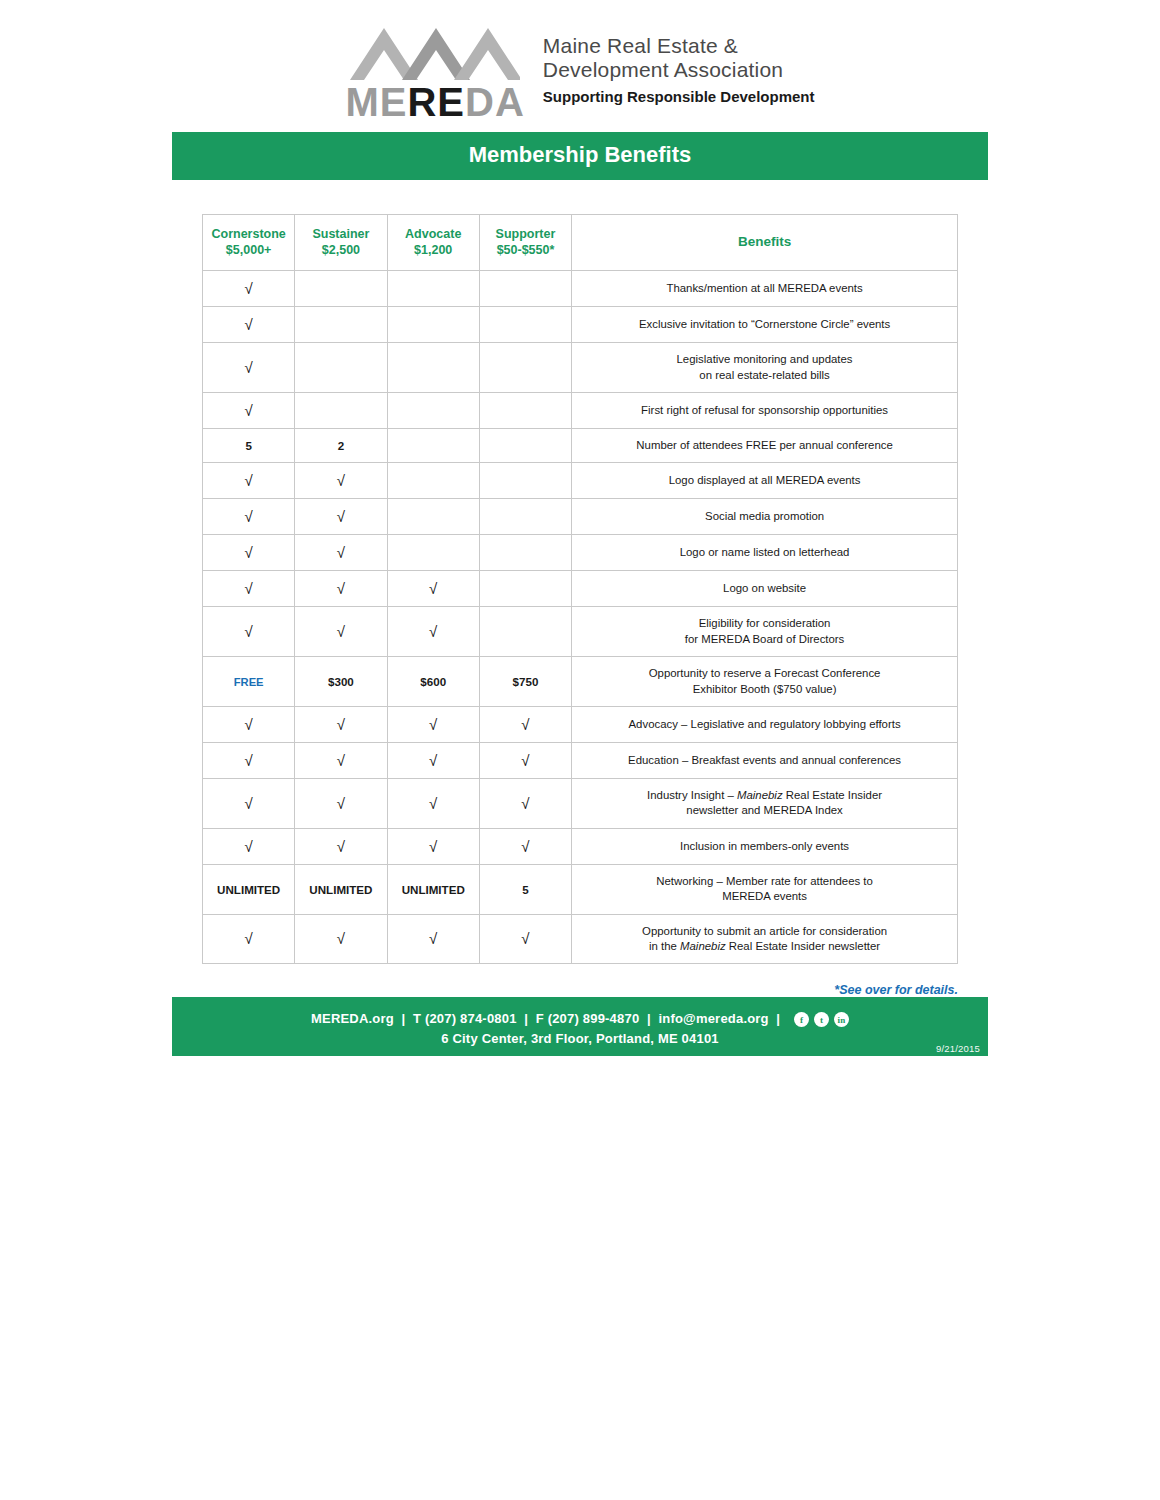ME RE DA
Maine Real Estate &
Development Association
Supporting Responsible Development
Membership Benefits
| Cornerstone $5,000+ | Sustainer $2,500 | Advocate $1,200 | Supporter $50-$550* | Benefits |
| --- | --- | --- | --- | --- |
| √ | | | | Thanks/mention at all MEREDA events |
| √ | | | | Exclusive invitation to “Cornerstone Circle” events |
| √ | | | | Legislative monitoring and updates on real estate-related bills |
| √ | | | | First right of refusal for sponsorship opportunities |
| 5 | 2 | | | Number of attendees FREE per annual conference |
| √ | √ | | | Logo displayed at all MEREDA events |
| √ | √ | | | Social media promotion |
| √ | √ | | | Logo or name listed on letterhead |
| √ | √ | √ | | Logo on website |
| √ | √ | √ | | Eligibility for consideration for MEREDA Board of Directors |
| FREE | $300 | $600 | $750 | Opportunity to reserve a Forecast Conference Exhibitor Booth ($750 value) |
| √ | √ | √ | √ | Advocacy – Legislative and regulatory lobbying efforts |
| √ | √ | √ | √ | Education – Breakfast events and annual conferences |
| √ | √ | √ | √ | Industry Insight – Mainebiz Real Estate Insider newsletter and MEREDA Index |
| √ | √ | √ | √ | Inclusion in members-only events |
| UNLIMITED | UNLIMITED | UNLIMITED | 5 | Networking – Member rate for attendees to MEREDA events |
| √ | √ | √ | √ | Opportunity to submit an article for consideration in the Mainebiz Real Estate Insider newsletter |
*See over for details.
MEREDA.org | T (207) 874-0801 | F (207) 899-4870 | info@mereda.org | f t in
6 City Center, 3rd Floor, Portland, ME 04101
9/21/2015